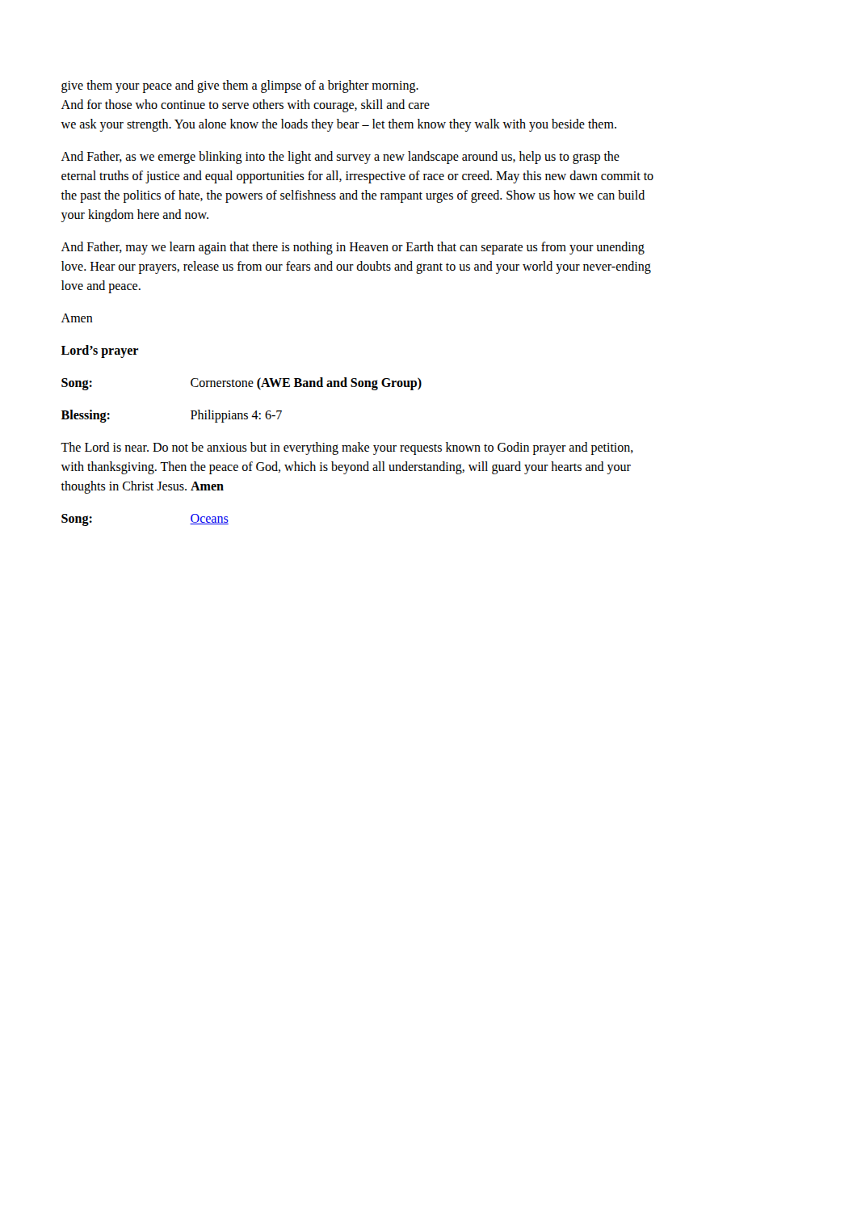give them your peace and give them a glimpse of a brighter morning.
And for those who continue to serve others with courage, skill and care
we ask your strength. You alone know the loads they bear – let them know they walk with you beside them.
And Father, as we emerge blinking into the light and survey a new landscape around us, help us to grasp the eternal truths of justice and equal opportunities for all, irrespective of race or creed. May this new dawn commit to the past the politics of hate, the powers of selfishness and the rampant urges of greed. Show us how we can build your kingdom here and now.
And Father, may we learn again that there is nothing in Heaven or Earth that can separate us from your unending love. Hear our prayers, release us from our fears and our doubts and grant to us and your world your never-ending love and peace.
Amen
Lord’s prayer
Song:
Cornerstone (AWE Band and Song Group)
Blessing:
Philippians 4: 6-7
The Lord is near. Do not be anxious but in everything make your requests known to Godin prayer and petition, with thanksgiving. Then the peace of God, which is beyond all understanding, will guard your hearts and your thoughts in Christ Jesus. Amen
Song:
Oceans